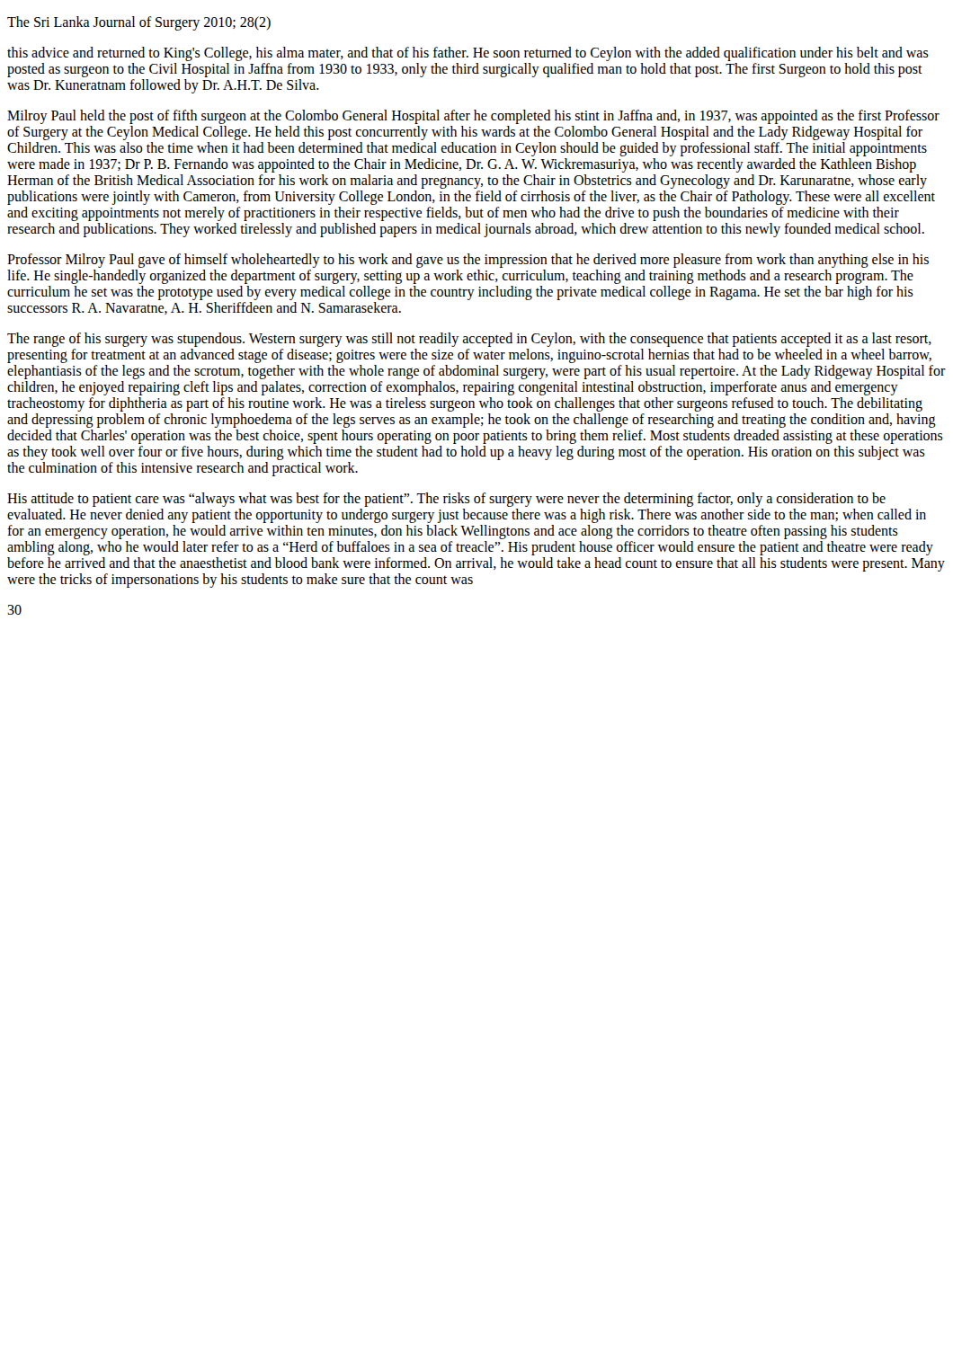The Sri Lanka Journal of Surgery 2010; 28(2)
this advice and returned to King's College, his alma mater, and that of his father. He soon returned to Ceylon with the added qualification under his belt and was posted as surgeon to the Civil Hospital in Jaffna from 1930 to 1933, only the third surgically qualified man to hold that post. The first Surgeon to hold this post was Dr. Kuneratnam followed by Dr. A.H.T. De Silva.
Milroy Paul held the post of fifth surgeon at the Colombo General Hospital after he completed his stint in Jaffna and, in 1937, was appointed as the first Professor of Surgery at the Ceylon Medical College. He held this post concurrently with his wards at the Colombo General Hospital and the Lady Ridgeway Hospital for Children. This was also the time when it had been determined that medical education in Ceylon should be guided by professional staff. The initial appointments were made in 1937; Dr P. B. Fernando was appointed to the Chair in Medicine, Dr. G. A. W. Wickremasuriya, who was recently awarded the Kathleen Bishop Herman of the British Medical Association for his work on malaria and pregnancy, to the Chair in Obstetrics and Gynecology and Dr. Karunaratne, whose early publications were jointly with Cameron, from University College London, in the field of cirrhosis of the liver, as the Chair of Pathology. These were all excellent and exciting appointments not merely of practitioners in their respective fields, but of men who had the drive to push the boundaries of medicine with their research and publications. They worked tirelessly and published papers in medical journals abroad, which drew attention to this newly founded medical school.
Professor Milroy Paul gave of himself wholeheartedly to his work and gave us the impression that he derived more pleasure from work than anything else in his life. He single-handedly organized the department of surgery, setting up a work ethic, curriculum, teaching and training methods and a research program. The curriculum he set was the prototype used by every medical college in the country including the private medical college in Ragama. He set the bar high for his successors R. A. Navaratne, A. H. Sheriffdeen and N. Samarasekera.
The range of his surgery was stupendous. Western surgery was still not readily accepted in Ceylon, with the consequence that patients accepted it as a last resort, presenting for treatment at an advanced stage of disease; goitres were the size of water melons, inguino-scrotal hernias that had to be wheeled in a wheel barrow, elephantiasis of the legs and the scrotum, together with the whole range of abdominal surgery, were part of his usual repertoire. At the Lady Ridgeway Hospital for children, he enjoyed repairing cleft lips and palates, correction of exomphalos, repairing congenital intestinal obstruction, imperforate anus and emergency tracheostomy for diphtheria as part of his routine work. He was a tireless surgeon who took on challenges that other surgeons refused to touch. The debilitating and depressing problem of chronic lymphoedema of the legs serves as an example; he took on the challenge of researching and treating the condition and, having decided that Charles' operation was the best choice, spent hours operating on poor patients to bring them relief. Most students dreaded assisting at these operations as they took well over four or five hours, during which time the student had to hold up a heavy leg during most of the operation. His oration on this subject was the culmination of this intensive research and practical work.
His attitude to patient care was “always what was best for the patient”. The risks of surgery were never the determining factor, only a consideration to be evaluated. He never denied any patient the opportunity to undergo surgery just because there was a high risk. There was another side to the man; when called in for an emergency operation, he would arrive within ten minutes, don his black Wellingtons and ace along the corridors to theatre often passing his students ambling along, who he would later refer to as a “Herd of buffaloes in a sea of treacle”. His prudent house officer would ensure the patient and theatre were ready before he arrived and that the anaesthetist and blood bank were informed. On arrival, he would take a head count to ensure that all his students were present. Many were the tricks of impersonations by his students to make sure that the count was
30